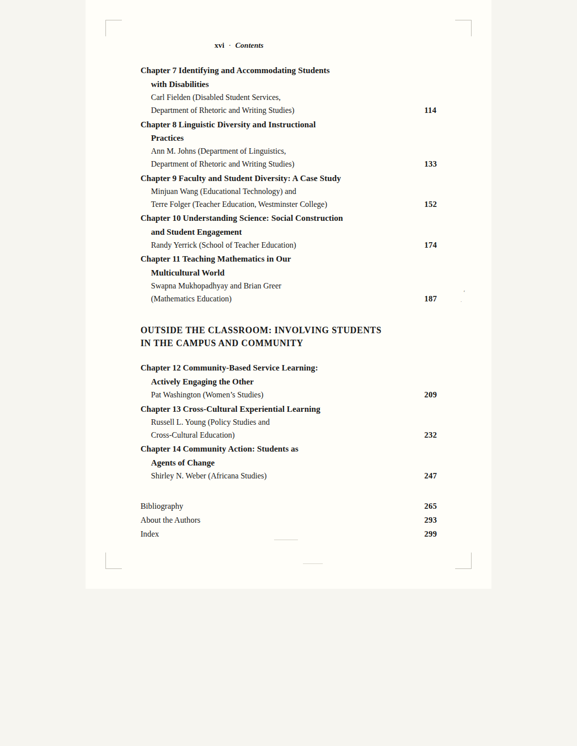‘ .
xvi·Contents
Chapter 7 Identifying and Accommodating Students
with Disabilities
Carl Fielden (Disabled Student Services,
Department of Rhetoric and Writing Studies) 114
Chapter 8 Linguistic Diversity and Instructional
Practices
Ann M. Johns (Department of Linguistics,
Department of Rhetoric and Writing Studies) 133
Chapter 9 Faculty and Student Diversity: A Case Study
Minjuan Wang (Educational Technology) and
Terre Folger (Teacher Education, Westminster College) 152
Chapter 10 Understanding Science: Social Construction
and Student Engagement
Randy Yerrick (School of Teacher Education) 174
Chapter 11 Teaching Mathematics in Our
Multicultural World
Swapna Mukhopadhyay and Brian Greer
(Mathematics Education) 187
OUTSIDE THE CLASSROOM: INVOLVING STUDENTS
IN THE CAMPUS AND COMMUNITY
Chapter 12 Community-Based Service Learning:
Actively Engaging the Other
Pat Washington (Women’s Studies) 209
Chapter 13 Cross-Cultural Experiential Learning
Russell L. Young (Policy Studies and
Cross-Cultural Education) 232
Chapter 14 Community Action: Students as
Agents of Change
Shirley N. Weber (Africana Studies) 247
Bibliography 265
About the Authors 293
Index 299